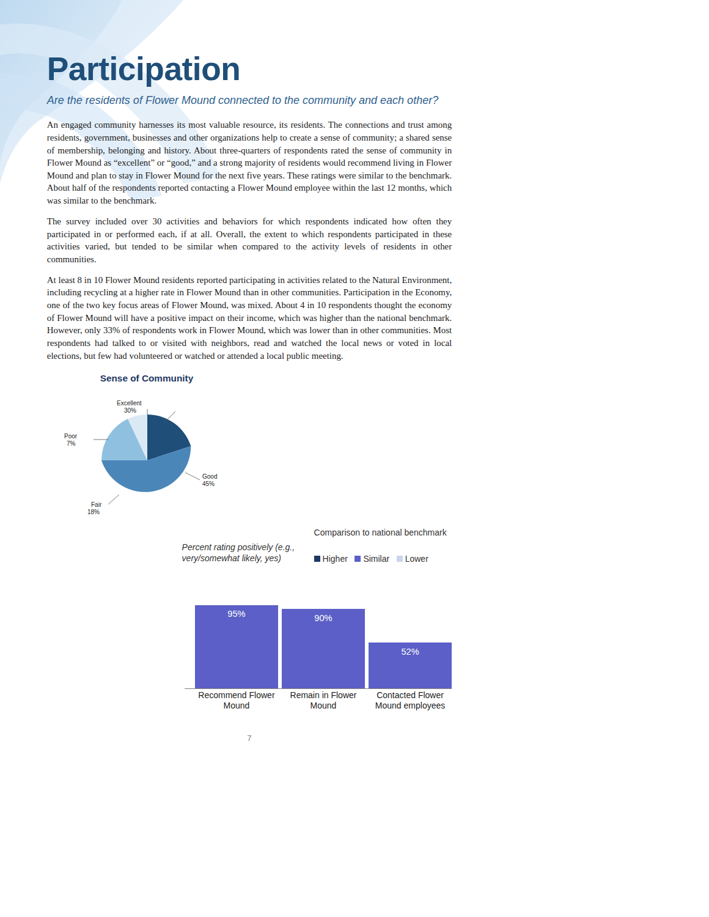Participation
Are the residents of Flower Mound connected to the community and each other?
An engaged community harnesses its most valuable resource, its residents. The connections and trust among residents, government, businesses and other organizations help to create a sense of community; a shared sense of membership, belonging and history. About three-quarters of respondents rated the sense of community in Flower Mound as “excellent” or “good,” and a strong majority of residents would recommend living in Flower Mound and plan to stay in Flower Mound for the next five years. These ratings were similar to the benchmark. About half of the respondents reported contacting a Flower Mound employee within the last 12 months, which was similar to the benchmark.
The survey included over 30 activities and behaviors for which respondents indicated how often they participated in or performed each, if at all. Overall, the extent to which respondents participated in these activities varied, but tended to be similar when compared to the activity levels of residents in other communities.
At least 8 in 10 Flower Mound residents reported participating in activities related to the Natural Environment, including recycling at a higher rate in Flower Mound than in other communities. Participation in the Economy, one of the two key focus areas of Flower Mound, was mixed. About 4 in 10 respondents thought the economy of Flower Mound will have a positive impact on their income, which was higher than the national benchmark. However, only 33% of respondents work in Flower Mound, which was lower than in other communities. Most respondents had talked to or visited with neighbors, read and watched the local news or voted in local elections, but few had volunteered or watched or attended a local public meeting.
Sense of Community
Excellent 30% Good 45% Fair 18% Poor 7%
Percent rating positively (e.g., very/somewhat likely, yes)
Comparison to national benchmark
Higher Similar Lower
95%
90%
52%
Recommend Flower Mound
Remain in Flower Mound
Contacted Flower Mound employees
7